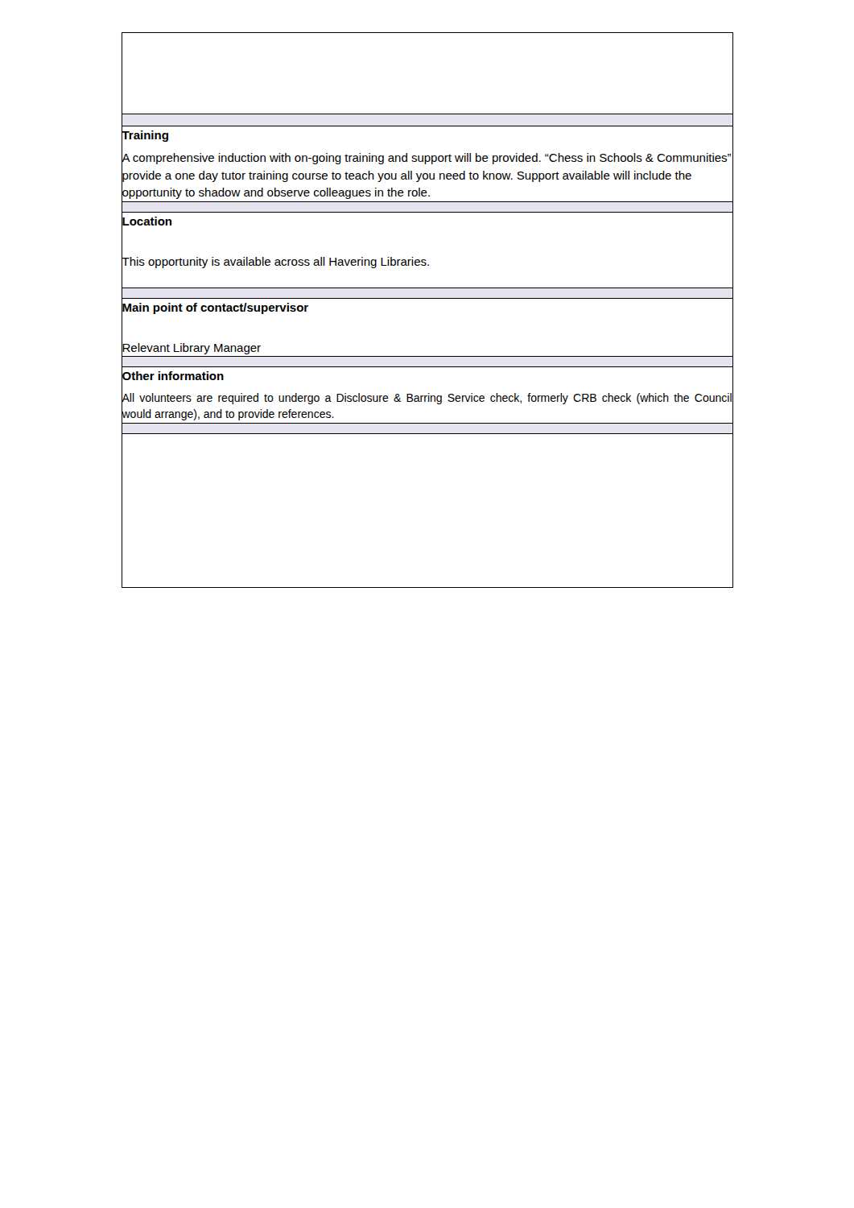| Training A comprehensive induction with on-going training and support will be provided. “Chess in Schools & Communities” provide a one day tutor training course to teach you all you need to know. Support available will include the opportunity to shadow and observe colleagues in the role. |
| Location This opportunity is available across all Havering Libraries. |
| Main point of contact/supervisor Relevant Library Manager |
| Other information All volunteers are required to undergo a Disclosure & Barring Service check, formerly CRB check (which the Council would arrange), and to provide references. |